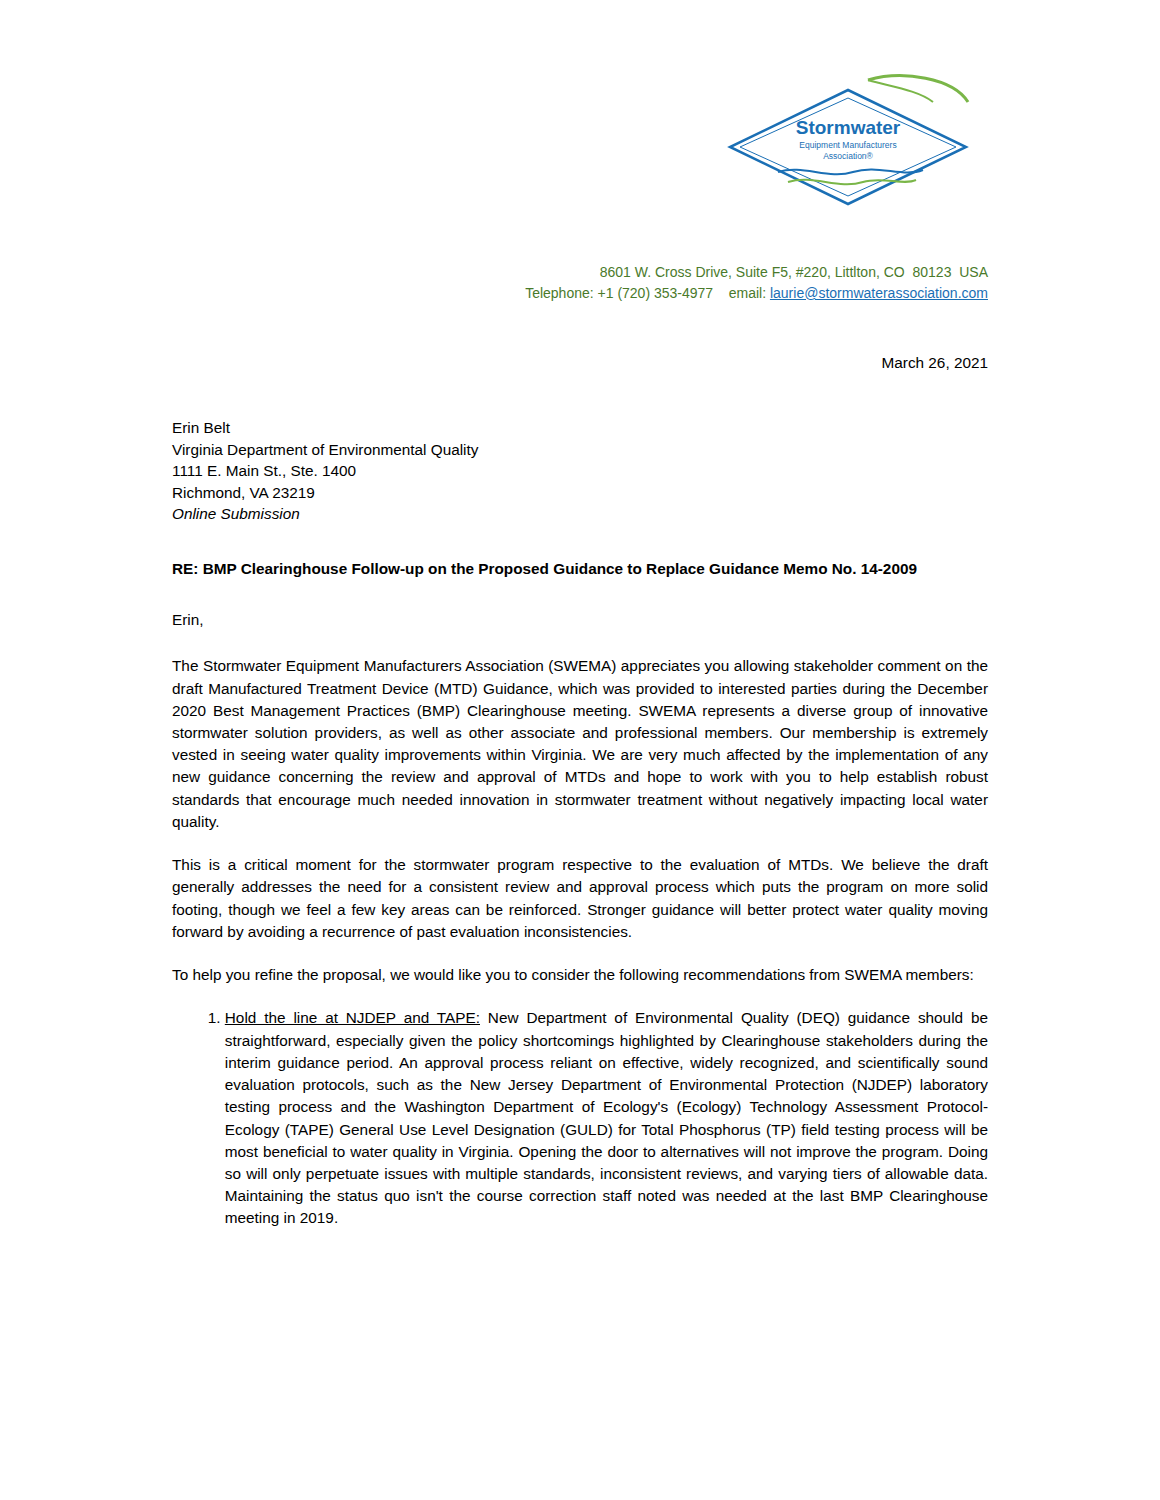Stormwater Equipment Manufacturers Association®
8601 W. Cross Drive, Suite F5, #220, Littlton, CO 80123 USA
Telephone: +1 (720) 353-4977 email: laurie@stormwaterassociation.com
March 26, 2021
Erin Belt
Virginia Department of Environmental Quality
1111 E. Main St., Ste. 1400
Richmond, VA 23219
Online Submission
RE: BMP Clearinghouse Follow-up on the Proposed Guidance to Replace Guidance Memo No. 14-2009
Erin,
The Stormwater Equipment Manufacturers Association (SWEMA) appreciates you allowing stakeholder comment on the draft Manufactured Treatment Device (MTD) Guidance, which was provided to interested parties during the December 2020 Best Management Practices (BMP) Clearinghouse meeting. SWEMA represents a diverse group of innovative stormwater solution providers, as well as other associate and professional members. Our membership is extremely vested in seeing water quality improvements within Virginia. We are very much affected by the implementation of any new guidance concerning the review and approval of MTDs and hope to work with you to help establish robust standards that encourage much needed innovation in stormwater treatment without negatively impacting local water quality.
This is a critical moment for the stormwater program respective to the evaluation of MTDs. We believe the draft generally addresses the need for a consistent review and approval process which puts the program on more solid footing, though we feel a few key areas can be reinforced. Stronger guidance will better protect water quality moving forward by avoiding a recurrence of past evaluation inconsistencies.
To help you refine the proposal, we would like you to consider the following recommendations from SWEMA members:
Hold the line at NJDEP and TAPE: New Department of Environmental Quality (DEQ) guidance should be straightforward, especially given the policy shortcomings highlighted by Clearinghouse stakeholders during the interim guidance period. An approval process reliant on effective, widely recognized, and scientifically sound evaluation protocols, such as the New Jersey Department of Environmental Protection (NJDEP) laboratory testing process and the Washington Department of Ecology's (Ecology) Technology Assessment Protocol- Ecology (TAPE) General Use Level Designation (GULD) for Total Phosphorus (TP) field testing process will be most beneficial to water quality in Virginia. Opening the door to alternatives will not improve the program. Doing so will only perpetuate issues with multiple standards, inconsistent reviews, and varying tiers of allowable data. Maintaining the status quo isn't the course correction staff noted was needed at the last BMP Clearinghouse meeting in 2019.